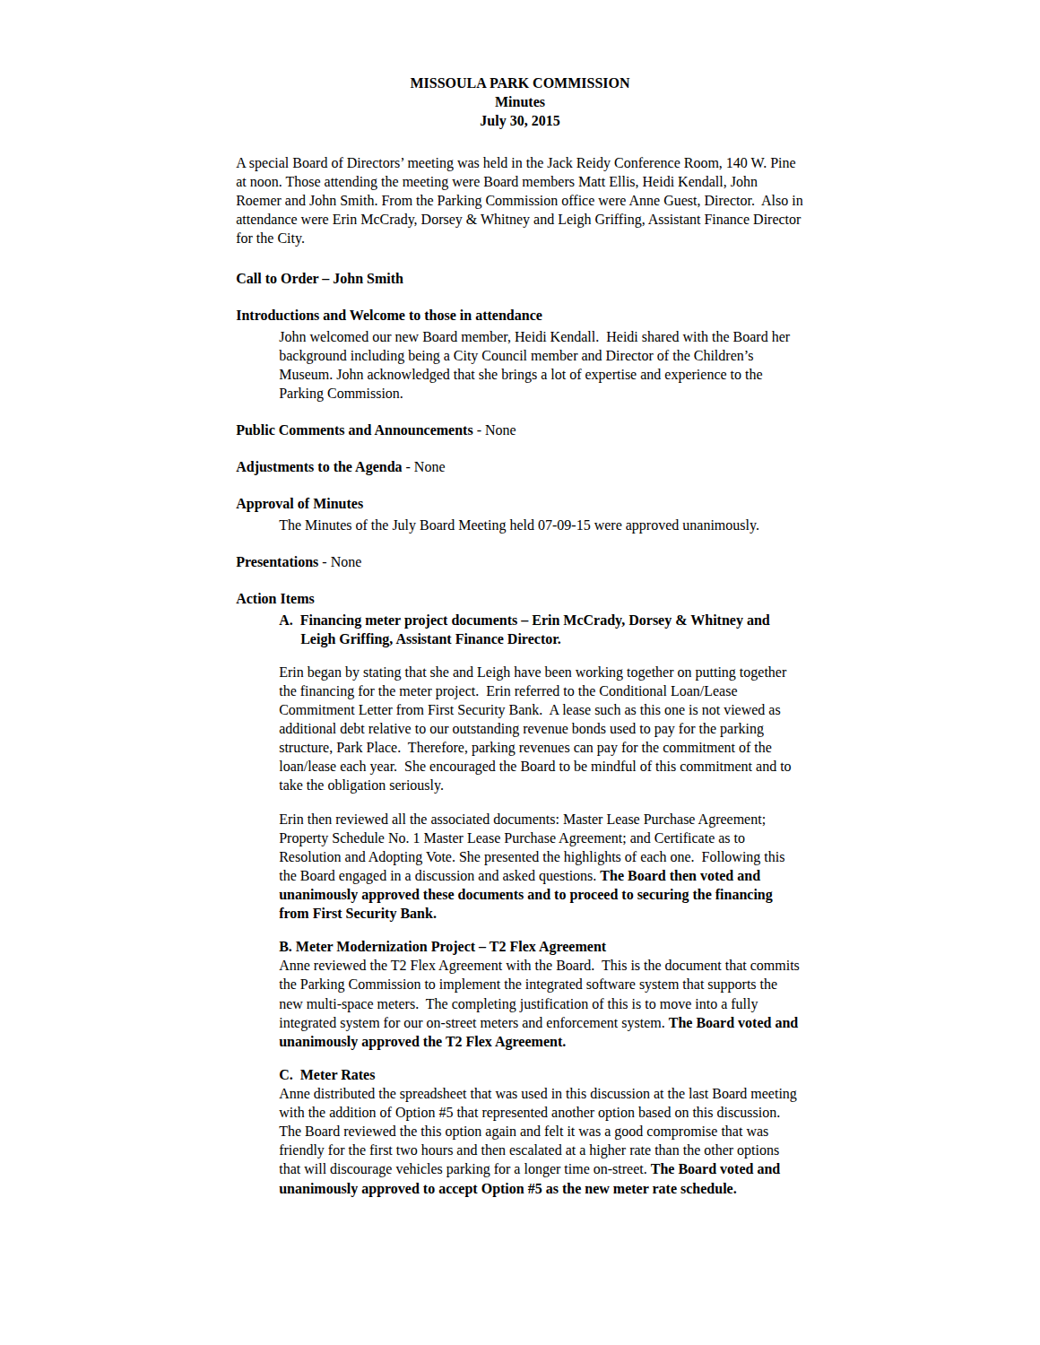MISSOULA PARK COMMISSION
Minutes
July 30, 2015
A special Board of Directors’ meeting was held in the Jack Reidy Conference Room, 140 W. Pine at noon. Those attending the meeting were Board members Matt Ellis, Heidi Kendall, John Roemer and John Smith. From the Parking Commission office were Anne Guest, Director. Also in attendance were Erin McCrady, Dorsey & Whitney and Leigh Griffing, Assistant Finance Director for the City.
Call to Order – John Smith
Introductions and Welcome to those in attendance
John welcomed our new Board member, Heidi Kendall. Heidi shared with the Board her background including being a City Council member and Director of the Children’s Museum. John acknowledged that she brings a lot of expertise and experience to the Parking Commission.
Public Comments and Announcements - None
Adjustments to the Agenda - None
Approval of Minutes
The Minutes of the July Board Meeting held 07-09-15 were approved unanimously.
Presentations - None
Action Items
A. Financing meter project documents – Erin McCrady, Dorsey & Whitney and Leigh Griffing, Assistant Finance Director.
Erin began by stating that she and Leigh have been working together on putting together the financing for the meter project. Erin referred to the Conditional Loan/Lease Commitment Letter from First Security Bank. A lease such as this one is not viewed as additional debt relative to our outstanding revenue bonds used to pay for the parking structure, Park Place. Therefore, parking revenues can pay for the commitment of the loan/lease each year. She encouraged the Board to be mindful of this commitment and to take the obligation seriously.
Erin then reviewed all the associated documents: Master Lease Purchase Agreement; Property Schedule No. 1 Master Lease Purchase Agreement; and Certificate as to Resolution and Adopting Vote. She presented the highlights of each one. Following this the Board engaged in a discussion and asked questions. The Board then voted and unanimously approved these documents and to proceed to securing the financing from First Security Bank.
B. Meter Modernization Project – T2 Flex Agreement
Anne reviewed the T2 Flex Agreement with the Board. This is the document that commits the Parking Commission to implement the integrated software system that supports the new multi-space meters. The completing justification of this is to move into a fully integrated system for our on-street meters and enforcement system. The Board voted and unanimously approved the T2 Flex Agreement.
C. Meter Rates
Anne distributed the spreadsheet that was used in this discussion at the last Board meeting with the addition of Option #5 that represented another option based on this discussion. The Board reviewed the this option again and felt it was a good compromise that was friendly for the first two hours and then escalated at a higher rate than the other options that will discourage vehicles parking for a longer time on-street. The Board voted and unanimously approved to accept Option #5 as the new meter rate schedule.